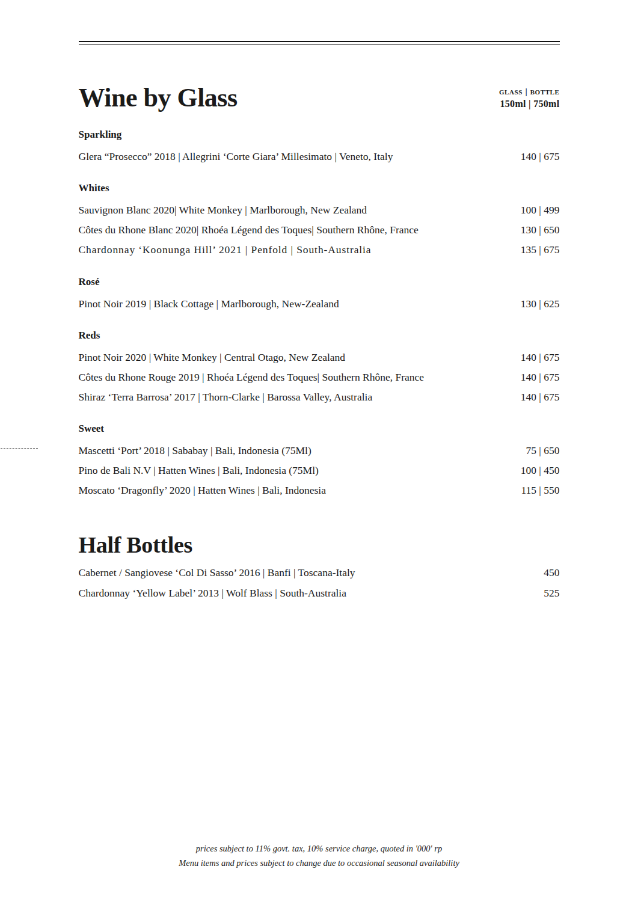Wine by Glass
GLASS | BOTTLE
150ml | 750ml
Sparkling
| Glera “Prosecco” 2018 / Allegrini ‘Corte Giara’ Millesimato / Veneto, Italy | 140 / 675 |
Whites
| Sauvignon Blanc 2020/ White Monkey / Marlborough, New Zealand | 100 / 499 |
| Côtes du Rhone Blanc 2020/ Rhoéa Légend des Toques/ Southern Rhône, France | 130 / 650 |
| Chardonnay ‘Koonunga Hill’ 2021 / Penfold / South-Australia | 135 / 675 |
Rosé
| Pinot Noir 2019 / Black Cottage / Marlborough, New-Zealand | 130 / 625 |
Reds
| Pinot Noir 2020 / White Monkey / Central Otago, New Zealand | 140 / 675 |
| Côtes du Rhone Rouge 2019 / Rhoéa Légend des Toques/ Southern Rhône, France | 140 / 675 |
| Shiraz ‘Terra Barrosa’ 2017 / Thorn-Clarke / Barossa Valley, Australia | 140 / 675 |
Sweet
| Mascetti ‘Port’ 2018 / Sababay / Bali, Indonesia (75Ml) | 75 / 650 |
| Pino de Bali N.V / Hatten Wines / Bali, Indonesia (75Ml) | 100 / 450 |
| Moscato ‘Dragonfly’ 2020 / Hatten Wines / Bali, Indonesia | 115 / 550 |
Half Bottles
| Cabernet / Sangiovese ‘Col Di Sasso’ 2016 / Banfi / Toscana-Italy | 450 |
| Chardonnay ‘Yellow Label’ 2013 / Wolf Blass / South-Australia | 525 |
prices subject to 11% govt. tax, 10% service charge, quoted in '000' rp
Menu items and prices subject to change due to occasional seasonal availability